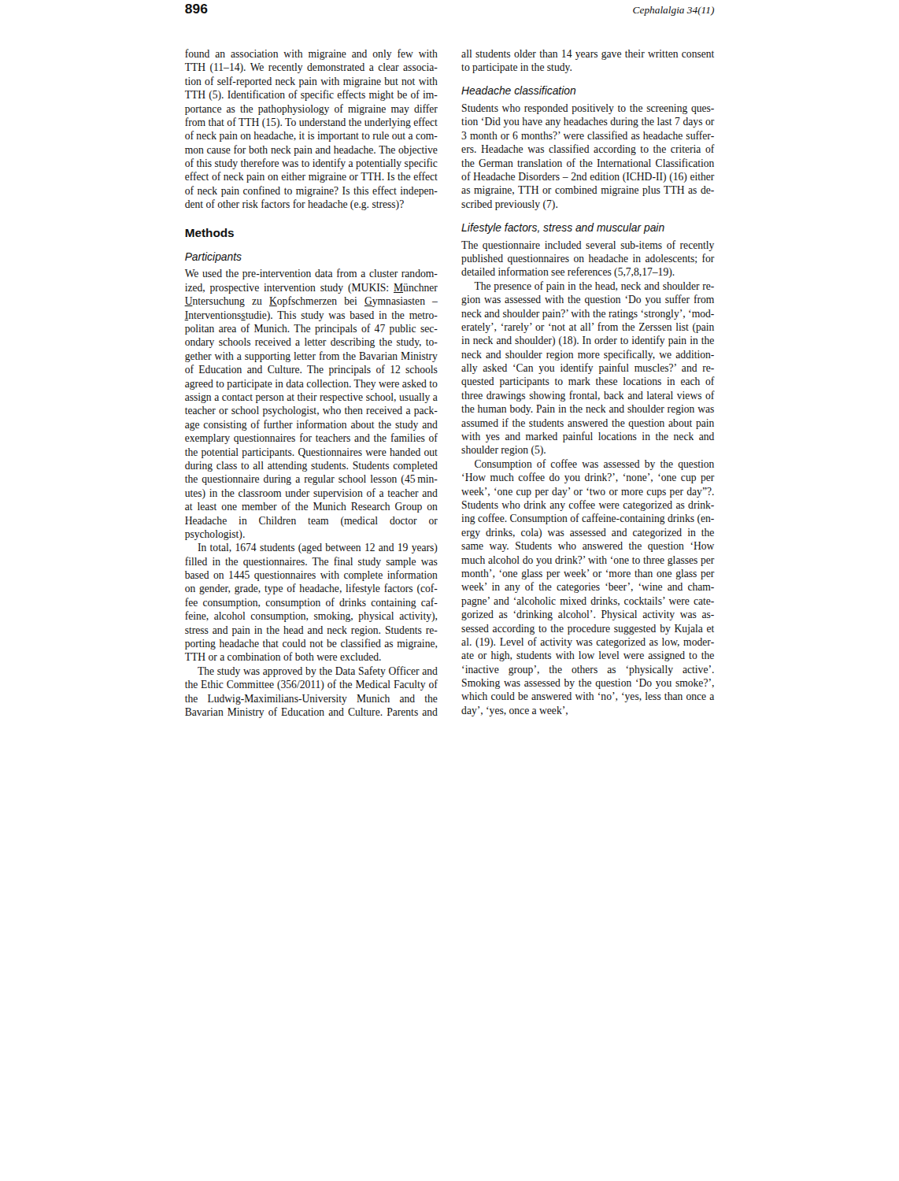896
Cephalalgia 34(11)
found an association with migraine and only few with TTH (11–14). We recently demonstrated a clear association of self-reported neck pain with migraine but not with TTH (5). Identification of specific effects might be of importance as the pathophysiology of migraine may differ from that of TTH (15). To understand the underlying effect of neck pain on headache, it is important to rule out a common cause for both neck pain and headache. The objective of this study therefore was to identify a potentially specific effect of neck pain on either migraine or TTH. Is the effect of neck pain confined to migraine? Is this effect independent of other risk factors for headache (e.g. stress)?
Methods
Participants
We used the pre-intervention data from a cluster randomized, prospective intervention study (MUKIS: Münchner Untersuchung zu Kopfschmerzen bei Gymnasiasten – Interventionsstudie). This study was based in the metropolitan area of Munich. The principals of 47 public secondary schools received a letter describing the study, together with a supporting letter from the Bavarian Ministry of Education and Culture. The principals of 12 schools agreed to participate in data collection. They were asked to assign a contact person at their respective school, usually a teacher or school psychologist, who then received a package consisting of further information about the study and exemplary questionnaires for teachers and the families of the potential participants. Questionnaires were handed out during class to all attending students. Students completed the questionnaire during a regular school lesson (45 minutes) in the classroom under supervision of a teacher and at least one member of the Munich Research Group on Headache in Children team (medical doctor or psychologist).
In total, 1674 students (aged between 12 and 19 years) filled in the questionnaires. The final study sample was based on 1445 questionnaires with complete information on gender, grade, type of headache, lifestyle factors (coffee consumption, consumption of drinks containing caffeine, alcohol consumption, smoking, physical activity), stress and pain in the head and neck region. Students reporting headache that could not be classified as migraine, TTH or a combination of both were excluded.
The study was approved by the Data Safety Officer and the Ethic Committee (356/2011) of the Medical Faculty of the Ludwig-Maximilians-University Munich and the Bavarian Ministry of Education and Culture. Parents and all students older than 14 years gave their written consent to participate in the study.
Headache classification
Students who responded positively to the screening question ‘Did you have any headaches during the last 7 days or 3 month or 6 months?’ were classified as headache sufferers. Headache was classified according to the criteria of the German translation of the International Classification of Headache Disorders – 2nd edition (ICHD-II) (16) either as migraine, TTH or combined migraine plus TTH as described previously (7).
Lifestyle factors, stress and muscular pain
The questionnaire included several sub-items of recently published questionnaires on headache in adolescents; for detailed information see references (5,7,8,17–19).
The presence of pain in the head, neck and shoulder region was assessed with the question ‘Do you suffer from neck and shoulder pain?’ with the ratings ‘strongly’, ‘moderately’, ‘rarely’ or ‘not at all’ from the Zerssen list (pain in neck and shoulder) (18). In order to identify pain in the neck and shoulder region more specifically, we additionally asked ‘Can you identify painful muscles?’ and requested participants to mark these locations in each of three drawings showing frontal, back and lateral views of the human body. Pain in the neck and shoulder region was assumed if the students answered the question about pain with yes and marked painful locations in the neck and shoulder region (5).
Consumption of coffee was assessed by the question ‘How much coffee do you drink?’, ‘none’, ‘one cup per week’, ‘one cup per day’ or ‘two or more cups per day”?. Students who drink any coffee were categorized as drinking coffee. Consumption of caffeine-containing drinks (energy drinks, cola) was assessed and categorized in the same way. Students who answered the question ‘How much alcohol do you drink?’ with ‘one to three glasses per month’, ‘one glass per week’ or ‘more than one glass per week’ in any of the categories ‘beer’, ‘wine and champagne’ and ‘alcoholic mixed drinks, cocktails’ were categorized as ‘drinking alcohol’. Physical activity was assessed according to the procedure suggested by Kujala et al. (19). Level of activity was categorized as low, moderate or high, students with low level were assigned to the ‘inactive group’, the others as ‘physically active’. Smoking was assessed by the question ‘Do you smoke?’, which could be answered with ‘no’, ‘yes, less than once a day’, ‘yes, once a week’,